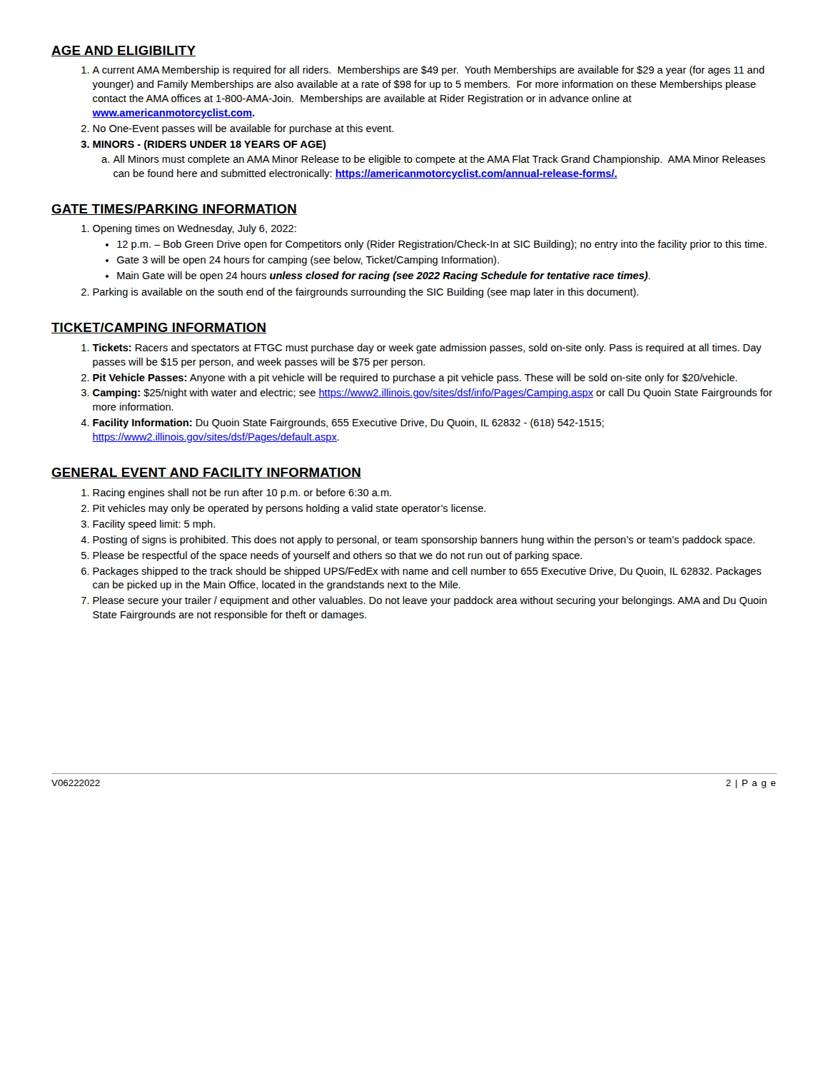AGE AND ELIGIBILITY
A current AMA Membership is required for all riders. Memberships are $49 per. Youth Memberships are available for $29 a year (for ages 11 and younger) and Family Memberships are also available at a rate of $98 for up to 5 members. For more information on these Memberships please contact the AMA offices at 1-800-AMA-Join. Memberships are available at Rider Registration or in advance online at www.americanmotorcyclist.com.
No One-Event passes will be available for purchase at this event.
MINORS - (RIDERS UNDER 18 YEARS OF AGE)
All Minors must complete an AMA Minor Release to be eligible to compete at the AMA Flat Track Grand Championship. AMA Minor Releases can be found here and submitted electronically: https://americanmotorcyclist.com/annual-release-forms/.
GATE TIMES/PARKING INFORMATION
Opening times on Wednesday, July 6, 2022:
12 p.m. – Bob Green Drive open for Competitors only (Rider Registration/Check-In at SIC Building); no entry into the facility prior to this time.
Gate 3 will be open 24 hours for camping (see below, Ticket/Camping Information).
Main Gate will be open 24 hours unless closed for racing (see 2022 Racing Schedule for tentative race times).
Parking is available on the south end of the fairgrounds surrounding the SIC Building (see map later in this document).
TICKET/CAMPING INFORMATION
Tickets: Racers and spectators at FTGC must purchase day or week gate admission passes, sold on-site only. Pass is required at all times. Day passes will be $15 per person, and week passes will be $75 per person.
Pit Vehicle Passes: Anyone with a pit vehicle will be required to purchase a pit vehicle pass. These will be sold on-site only for $20/vehicle.
Camping: $25/night with water and electric; see https://www2.illinois.gov/sites/dsf/info/Pages/Camping.aspx or call Du Quoin State Fairgrounds for more information.
Facility Information: Du Quoin State Fairgrounds, 655 Executive Drive, Du Quoin, IL 62832 - (618) 542-1515; https://www2.illinois.gov/sites/dsf/Pages/default.aspx.
GENERAL EVENT AND FACILITY INFORMATION
Racing engines shall not be run after 10 p.m. or before 6:30 a.m.
Pit vehicles may only be operated by persons holding a valid state operator’s license.
Facility speed limit: 5 mph.
Posting of signs is prohibited. This does not apply to personal, or team sponsorship banners hung within the person’s or team’s paddock space.
Please be respectful of the space needs of yourself and others so that we do not run out of parking space.
Packages shipped to the track should be shipped UPS/FedEx with name and cell number to 655 Executive Drive, Du Quoin, IL 62832. Packages can be picked up in the Main Office, located in the grandstands next to the Mile.
Please secure your trailer / equipment and other valuables. Do not leave your paddock area without securing your belongings. AMA and Du Quoin State Fairgrounds are not responsible for theft or damages.
V06222022 2 | P a g e